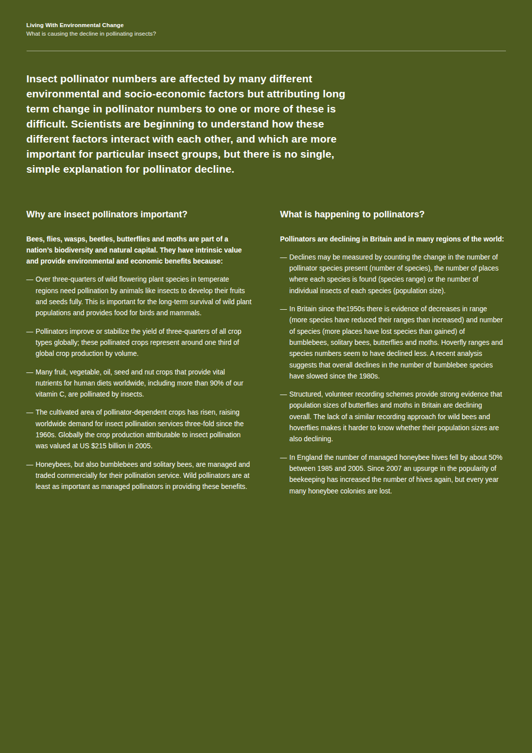Living With Environmental Change
What is causing the decline in pollinating insects?
Insect pollinator numbers are affected by many different environmental and socio-economic factors but attributing long term change in pollinator numbers to one or more of these is difficult. Scientists are beginning to understand how these different factors interact with each other, and which are more important for particular insect groups, but there is no single, simple explanation for pollinator decline.
Why are insect pollinators important?
Bees, flies, wasps, beetles, butterflies and moths are part of a nation’s biodiversity and natural capital. They have intrinsic value and provide environmental and economic benefits because:
Over three-quarters of wild flowering plant species in temperate regions need pollination by animals like insects to develop their fruits and seeds fully. This is important for the long-term survival of wild plant populations and provides food for birds and mammals.
Pollinators improve or stabilize the yield of three-quarters of all crop types globally; these pollinated crops represent around one third of global crop production by volume.
Many fruit, vegetable, oil, seed and nut crops that provide vital nutrients for human diets worldwide, including more than 90% of our vitamin C, are pollinated by insects.
The cultivated area of pollinator-dependent crops has risen, raising worldwide demand for insect pollination services three-fold since the 1960s. Globally the crop production attributable to insect pollination was valued at US $215 billion in 2005.
Honeybees, but also bumblebees and solitary bees, are managed and traded commercially for their pollination service. Wild pollinators are at least as important as managed pollinators in providing these benefits.
What is happening to pollinators?
Pollinators are declining in Britain and in many regions of the world:
Declines may be measured by counting the change in the number of pollinator species present (number of species), the number of places where each species is found (species range) or the number of individual insects of each species (population size).
In Britain since the1950s there is evidence of decreases in range (more species have reduced their ranges than increased) and number of species (more places have lost species than gained) of bumblebees, solitary bees, butterflies and moths. Hoverfly ranges and species numbers seem to have declined less. A recent analysis suggests that overall declines in the number of bumblebee species have slowed since the 1980s.
Structured, volunteer recording schemes provide strong evidence that population sizes of butterflies and moths in Britain are declining overall. The lack of a similar recording approach for wild bees and hoverflies makes it harder to know whether their population sizes are also declining.
In England the number of managed honeybee hives fell by about 50% between 1985 and 2005. Since 2007 an upsurge in the popularity of beekeeping has increased the number of hives again, but every year many honeybee colonies are lost.